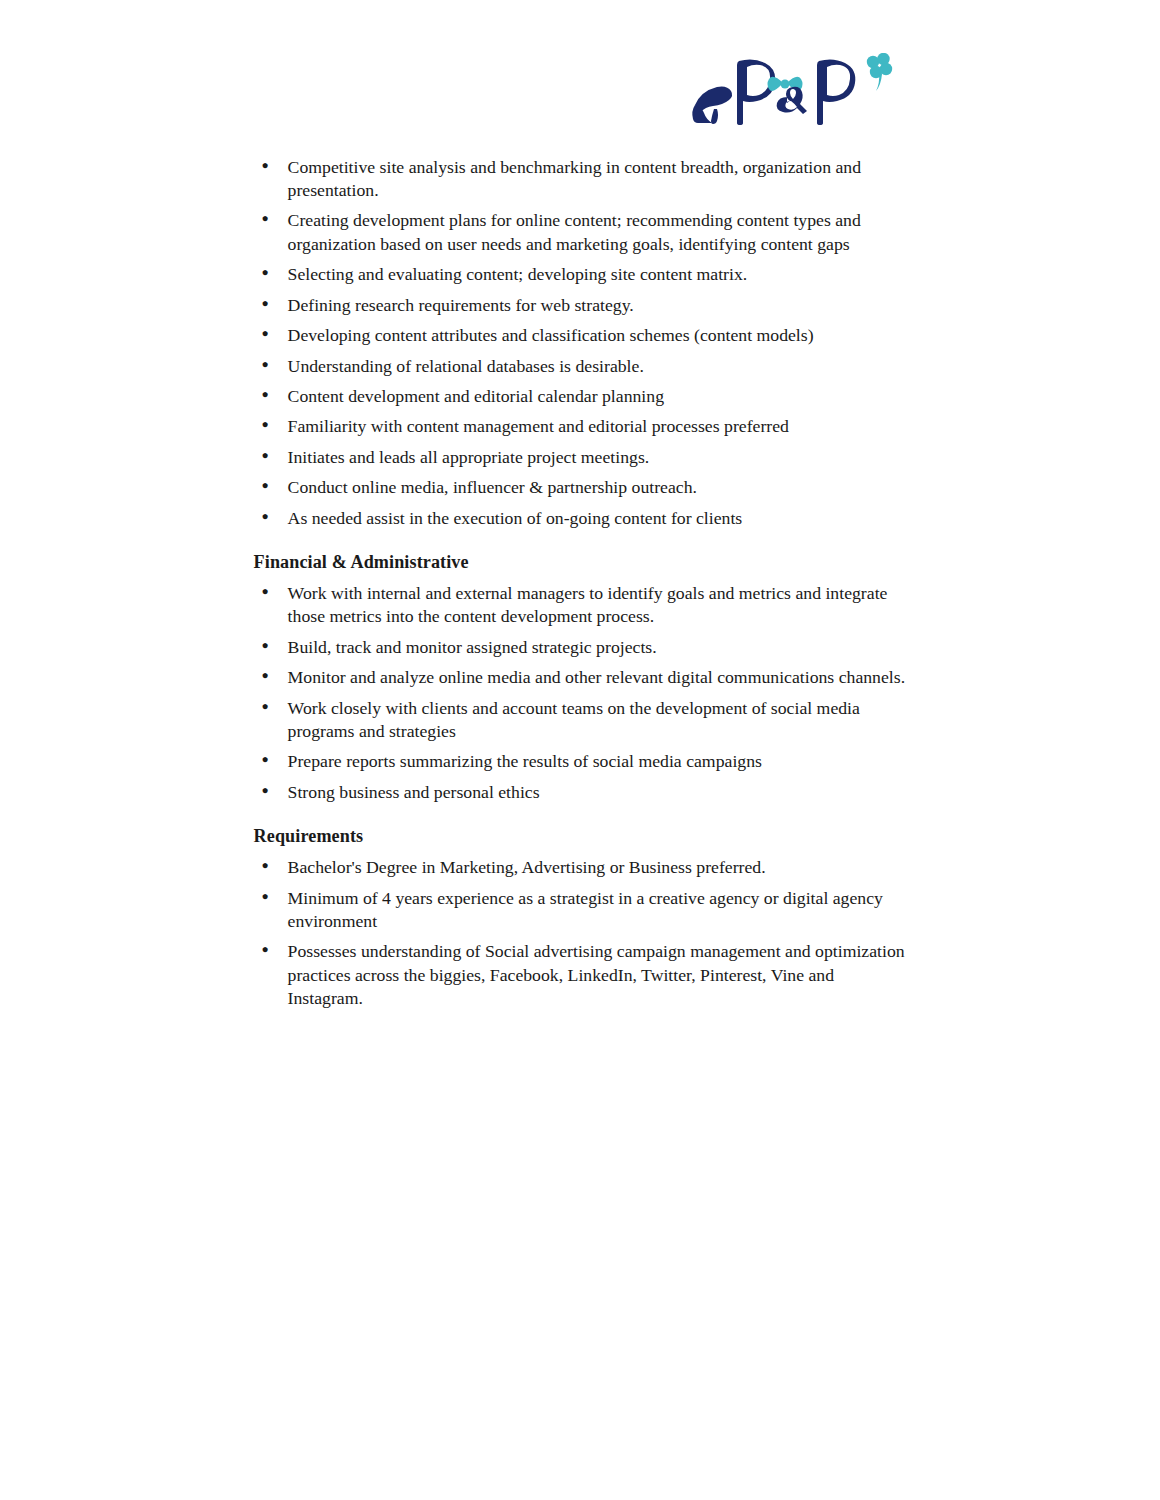Competitive site analysis and benchmarking in content breadth, organization and presentation.
Creating development plans for online content; recommending content types and organization based on user needs and marketing goals, identifying content gaps
Selecting and evaluating content; developing site content matrix.
Defining research requirements for web strategy.
Developing content attributes and classification schemes (content models)
Understanding of relational databases is desirable.
Content development and editorial calendar planning
Familiarity with content management and editorial processes preferred
Initiates and leads all appropriate project meetings.
Conduct online media, influencer & partnership outreach.
As needed assist in the execution of on-going content for clients
Financial & Administrative
Work with internal and external managers to identify goals and metrics and integrate those metrics into the content development process.
Build, track and monitor assigned strategic projects.
Monitor and analyze online media and other relevant digital communications channels.
Work closely with clients and account teams on the development of social media programs and strategies
Prepare reports summarizing the results of social media campaigns
Strong business and personal ethics
Requirements
Bachelor's Degree in Marketing, Advertising or Business preferred.
Minimum of 4 years experience as a strategist in a creative agency or digital agency environment
Possesses understanding of Social advertising campaign management and optimization practices across the biggies, Facebook, LinkedIn, Twitter, Pinterest, Vine and Instagram.